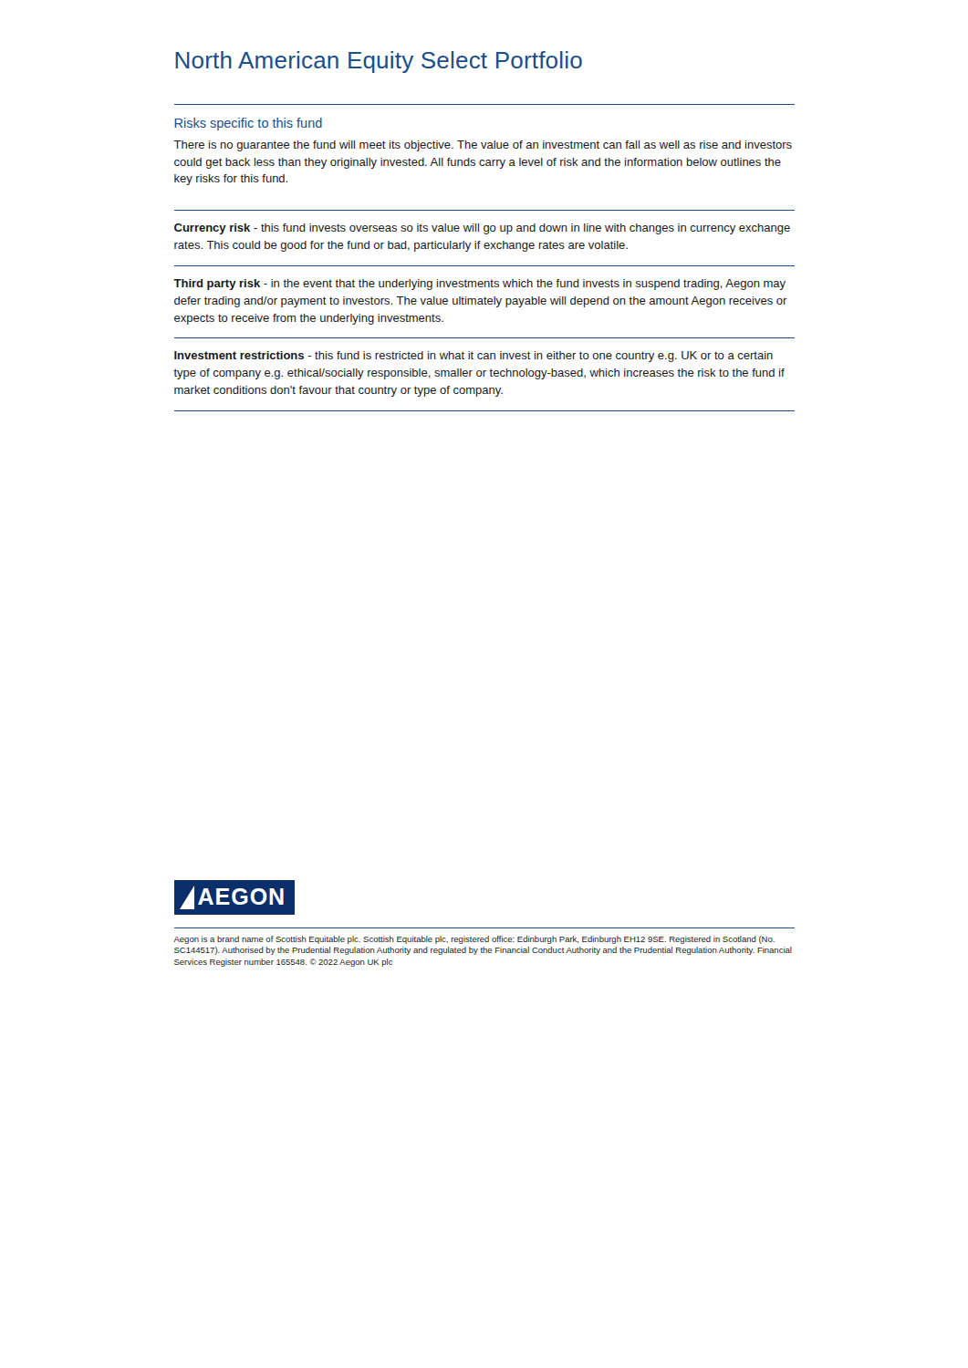North American Equity Select Portfolio
Risks specific to this fund
There is no guarantee the fund will meet its objective. The value of an investment can fall as well as rise and investors could get back less than they originally invested. All funds carry a level of risk and the information below outlines the key risks for this fund.
Currency risk - this fund invests overseas so its value will go up and down in line with changes in currency exchange rates. This could be good for the fund or bad, particularly if exchange rates are volatile.
Third party risk - in the event that the underlying investments which the fund invests in suspend trading, Aegon may defer trading and/or payment to investors. The value ultimately payable will depend on the amount Aegon receives or expects to receive from the underlying investments.
Investment restrictions - this fund is restricted in what it can invest in either to one country e.g. UK or to a certain type of company e.g. ethical/socially responsible, smaller or technology-based, which increases the risk to the fund if market conditions don't favour that country or type of company.
AEGON
Aegon is a brand name of Scottish Equitable plc. Scottish Equitable plc, registered office: Edinburgh Park, Edinburgh EH12 9SE. Registered in Scotland (No. SC144517). Authorised by the Prudential Regulation Authority and regulated by the Financial Conduct Authority and the Prudential Regulation Authority. Financial Services Register number 165548. © 2022 Aegon UK plc